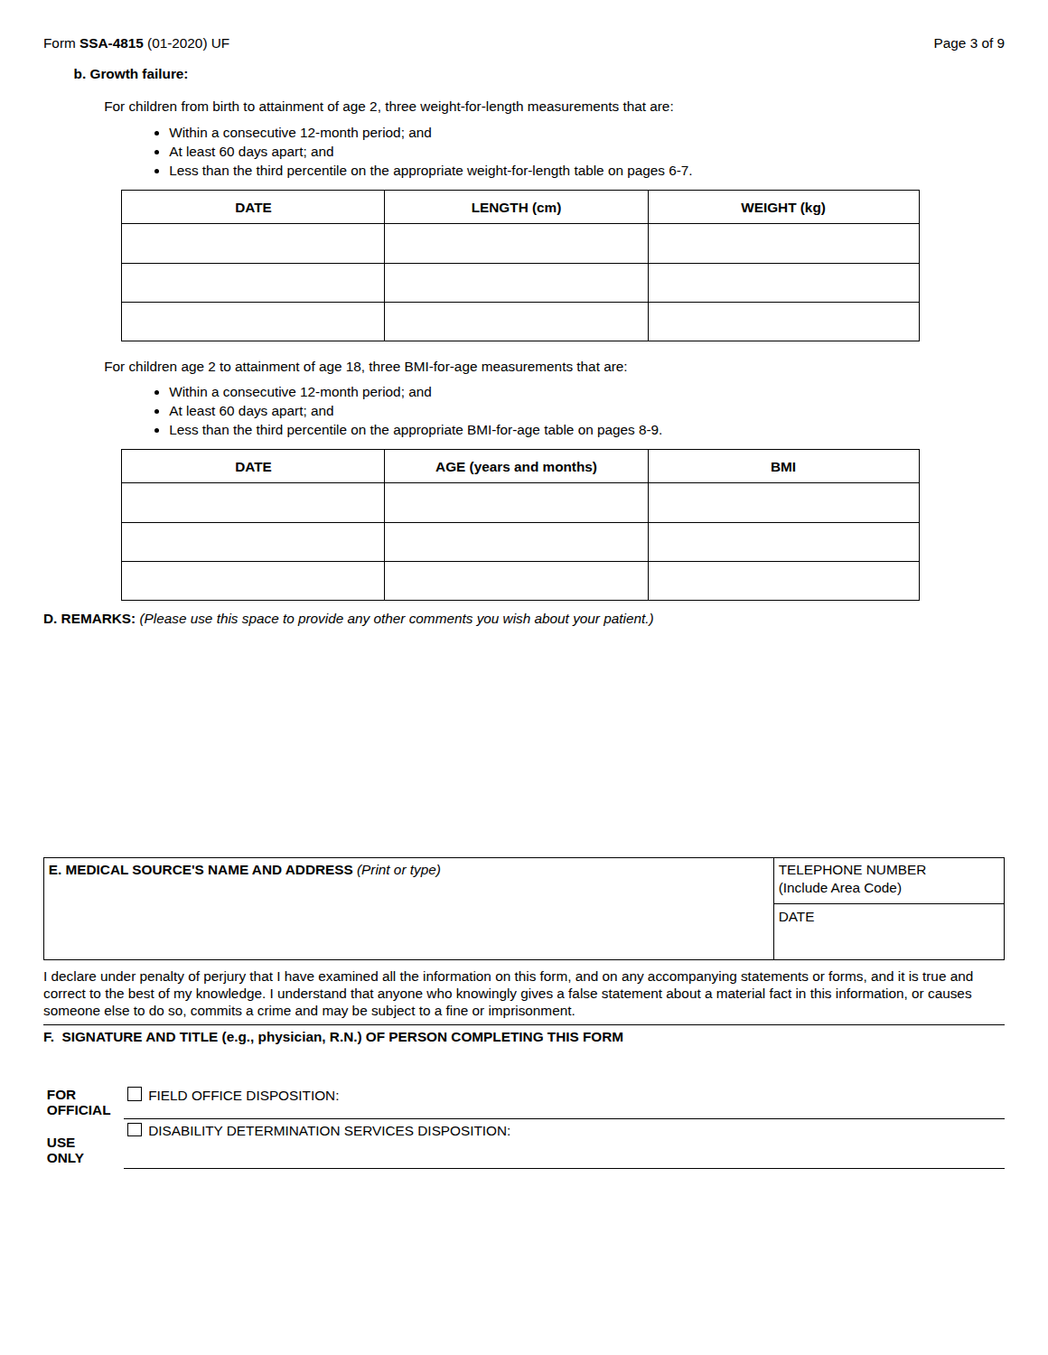Form SSA-4815 (01-2020) UF
Page 3 of 9
b. Growth failure:
For children from birth to attainment of age 2, three weight-for-length measurements that are:
Within a consecutive 12-month period; and
At least 60 days apart; and
Less than the third percentile on the appropriate weight-for-length table on pages 6-7.
| DATE | LENGTH (cm) | WEIGHT (kg) |
| --- | --- | --- |
For children age 2 to attainment of age 18, three BMI-for-age measurements that are:
Within a consecutive 12-month period; and
At least 60 days apart; and
Less than the third percentile on the appropriate BMI-for-age table on pages 8-9.
| DATE | AGE (years and months) | BMI |
| --- | --- | --- |
D. REMARKS: (Please use this space to provide any other comments you wish about your patient.)
| E. MEDICAL SOURCE'S NAME AND ADDRESS (Print or type) | TELEPHONE NUMBER (Include Area Code) |
| DATE |
I declare under penalty of perjury that I have examined all the information on this form, and on any accompanying statements or forms, and it is true and correct to the best of my knowledge. I understand that anyone who knowingly gives a false statement about a material fact in this information, or causes someone else to do so, commits a crime and may be subject to a fine or imprisonment.
F. SIGNATURE AND TITLE (e.g., physician, R.N.) OF PERSON COMPLETING THIS FORM
| FOR OFFICIAL USE ONLY | FIELD OFFICE DISPOSITION: |
| DISABILITY DETERMINATION SERVICES DISPOSITION: |